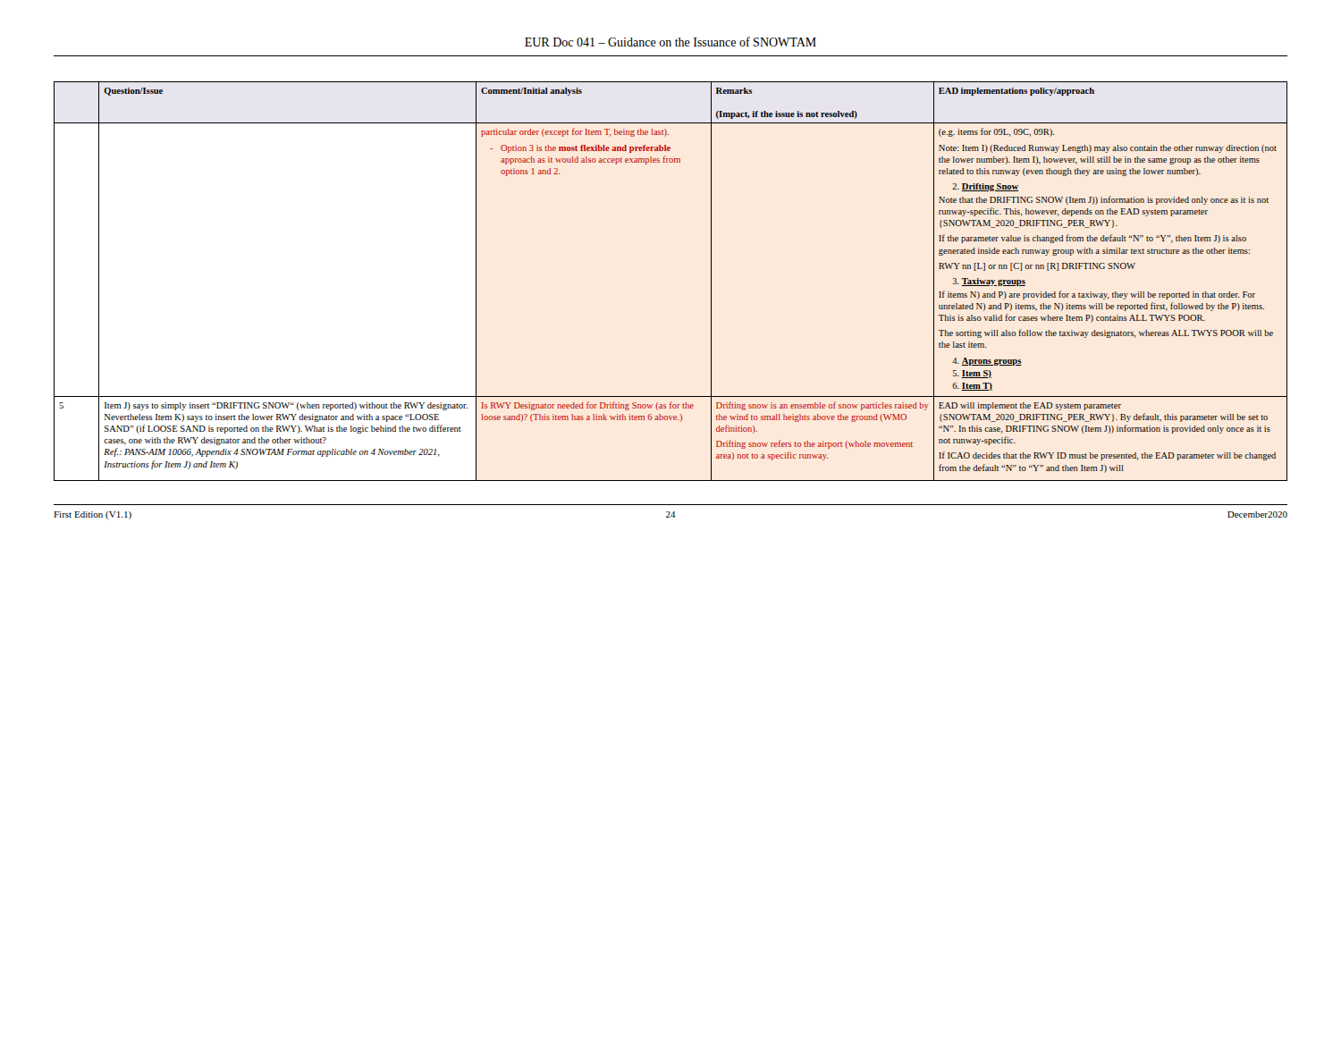EUR Doc 041 – Guidance on the Issuance of SNOWTAM
| | Question/Issue | Comment/Initial analysis | Remarks (Impact, if the issue is not resolved) | EAD implementations policy/approach |
| --- | --- | --- | --- | --- |
| | | particular order (except for Item T, being the last). Option 3 is the most flexible and preferable approach as it would also accept examples from options 1 and 2. | | (e.g. items for 09L, 09C, 09R). Note: Item I) (Reduced Runway Length) may also contain the other runway direction (not the lower number). Item I), however, will still be in the same group as the other items related to this runway (even though they are using the lower number). Drifting Snow Note that the DRIFTING SNOW (Item J)) information is provided only once as it is not runway-specific. This, however, depends on the EAD system parameter {SNOWTAM_2020_DRIFTING_PER_RWY}. If the parameter value is changed from the default “N” to “Y”, then Item J) is also generated inside each runway group with a similar text structure as the other items: RWY nn [L] or nn [C] or nn [R] DRIFTING SNOW Taxiway groups If items N) and P) are provided for a taxiway, they will be reported in that order. For unrelated N) and P) items, the N) items will be reported first, followed by the P) items. This is also valid for cases where Item P) contains ALL TWYS POOR. The sorting will also follow the taxiway designators, whereas ALL TWYS POOR will be the last item. Aprons groups Item S) Item T) |
| 5 | Item J) says to simply insert “DRIFTING SNOW“ (when reported) without the RWY designator. Nevertheless Item K) says to insert the lower RWY designator and with a space “LOOSE SAND” (if LOOSE SAND is reported on the RWY). What is the logic behind the two different cases, one with the RWY designator and the other without? Ref.: PANS-AIM 10066, Appendix 4 SNOWTAM Format applicable on 4 November 2021, Instructions for Item J) and Item K) | Is RWY Designator needed for Drifting Snow (as for the loose sand)? (This item has a link with item 6 above.) | Drifting snow is an ensemble of snow particles raised by the wind to small heights above the ground (WMO definition). Drifting snow refers to the airport (whole movement area) not to a specific runway. | EAD will implement the EAD system parameter {SNOWTAM_2020_DRIFTING_PER_RWY}. By default, this parameter will be set to “N”. In this case, DRIFTING SNOW (Item J)) information is provided only once as it is not runway-specific. If ICAO decides that the RWY ID must be presented, the EAD parameter will be changed from the default “N” to “Y” and then Item J) will |
First Edition (V1.1)
24
December2020